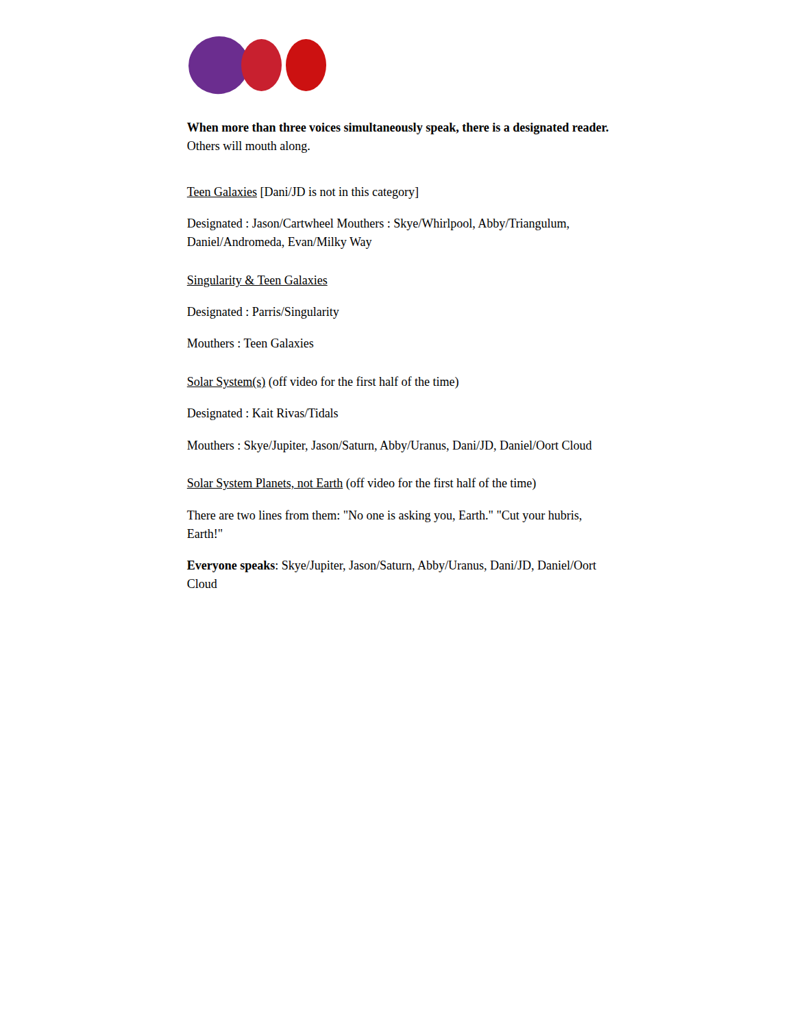When more than three voices simultaneously speak, there is a designated reader. Others will mouth along.
Teen Galaxies [Dani/JD is not in this category]
Designated : Jason/Cartwheel Mouthers : Skye/Whirlpool, Abby/Triangulum, Daniel/Andromeda, Evan/Milky Way
Singularity & Teen Galaxies
Designated : Parris/Singularity
Mouthers : Teen Galaxies
Solar System(s) (off video for the first half of the time)
Designated : Kait Rivas/Tidals
Mouthers : Skye/Jupiter, Jason/Saturn, Abby/Uranus, Dani/JD, Daniel/Oort Cloud
Solar System Planets, not Earth (off video for the first half of the time)
There are two lines from them: "No one is asking you, Earth." "Cut your hubris, Earth!"
Everyone speaks: Skye/Jupiter, Jason/Saturn, Abby/Uranus, Dani/JD, Daniel/Oort Cloud